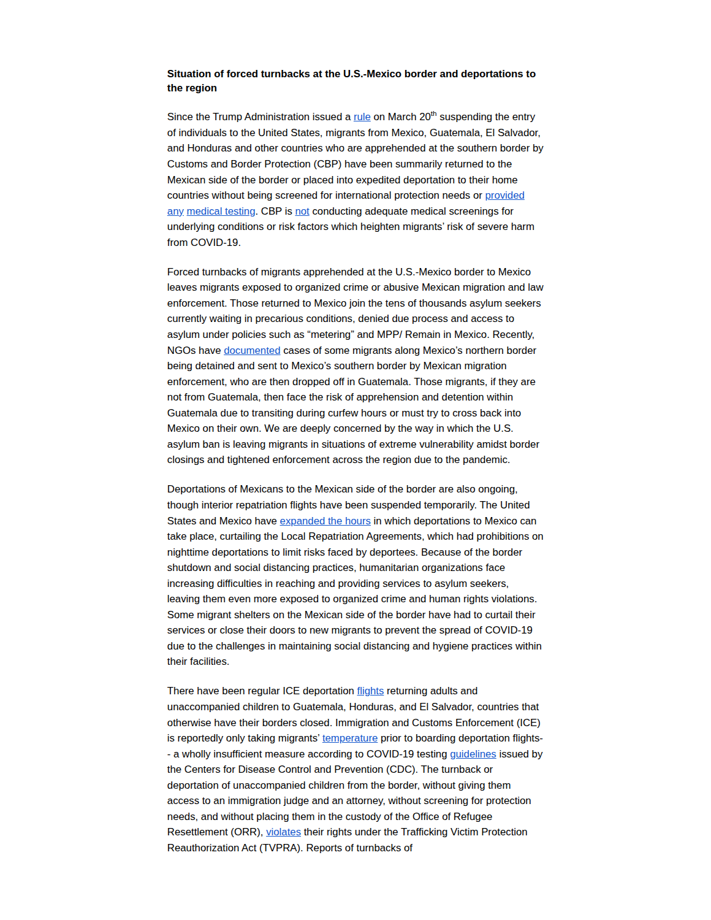Situation of forced turnbacks at the U.S.-Mexico border and deportations to the region
Since the Trump Administration issued a rule on March 20th suspending the entry of individuals to the United States, migrants from Mexico, Guatemala, El Salvador, and Honduras and other countries who are apprehended at the southern border by Customs and Border Protection (CBP) have been summarily returned to the Mexican side of the border or placed into expedited deportation to their home countries without being screened for international protection needs or provided any medical testing. CBP is not conducting adequate medical screenings for underlying conditions or risk factors which heighten migrants’ risk of severe harm from COVID-19.
Forced turnbacks of migrants apprehended at the U.S.-Mexico border to Mexico leaves migrants exposed to organized crime or abusive Mexican migration and law enforcement. Those returned to Mexico join the tens of thousands asylum seekers currently waiting in precarious conditions, denied due process and access to asylum under policies such as “metering” and MPP/ Remain in Mexico. Recently, NGOs have documented cases of some migrants along Mexico’s northern border being detained and sent to Mexico’s southern border by Mexican migration enforcement, who are then dropped off in Guatemala. Those migrants, if they are not from Guatemala, then face the risk of apprehension and detention within Guatemala due to transiting during curfew hours or must try to cross back into Mexico on their own. We are deeply concerned by the way in which the U.S. asylum ban is leaving migrants in situations of extreme vulnerability amidst border closings and tightened enforcement across the region due to the pandemic.
Deportations of Mexicans to the Mexican side of the border are also ongoing, though interior repatriation flights have been suspended temporarily. The United States and Mexico have expanded the hours in which deportations to Mexico can take place, curtailing the Local Repatriation Agreements, which had prohibitions on nighttime deportations to limit risks faced by deportees. Because of the border shutdown and social distancing practices, humanitarian organizations face increasing difficulties in reaching and providing services to asylum seekers, leaving them even more exposed to organized crime and human rights violations. Some migrant shelters on the Mexican side of the border have had to curtail their services or close their doors to new migrants to prevent the spread of COVID-19 due to the challenges in maintaining social distancing and hygiene practices within their facilities.
There have been regular ICE deportation flights returning adults and unaccompanied children to Guatemala, Honduras, and El Salvador, countries that otherwise have their borders closed. Immigration and Customs Enforcement (ICE) is reportedly only taking migrants’ temperature prior to boarding deportation flights-- a wholly insufficient measure according to COVID-19 testing guidelines issued by the Centers for Disease Control and Prevention (CDC). The turnback or deportation of unaccompanied children from the border, without giving them access to an immigration judge and an attorney, without screening for protection needs, and without placing them in the custody of the Office of Refugee Resettlement (ORR), violates their rights under the Trafficking Victim Protection Reauthorization Act (TVPRA). Reports of turnbacks of